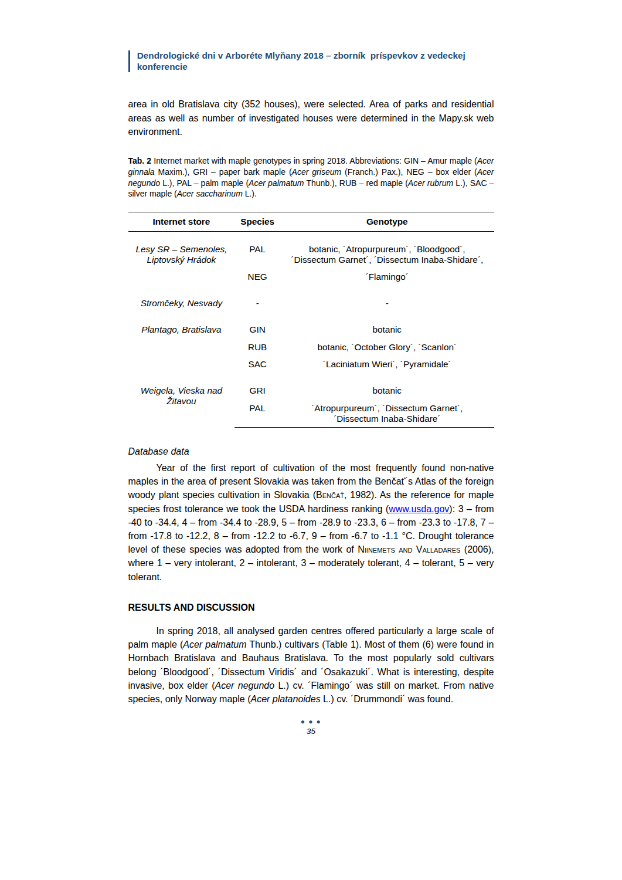Dendrologické dni v Arboréte Mlyňany 2018 – zborník príspevkov z vedeckej konferencie
area in old Bratislava city (352 houses), were selected. Area of parks and residential areas as well as number of investigated houses were determined in the Mapy.sk web environment.
Tab. 2 Internet market with maple genotypes in spring 2018. Abbreviations: GIN – Amur maple (Acer ginnala Maxim.), GRI – paper bark maple (Acer griseum (Franch.) Pax.), NEG – box elder (Acer negundo L.), PAL – palm maple (Acer palmatum Thunb.), RUB – red maple (Acer rubrum L.), SAC – silver maple (Acer saccharinum L.).
| Internet store | Species | Genotype |
| --- | --- | --- |
| Lesy SR – Semenoles, Liptovský Hrádok | PAL | botanic, ´Atropurpureum´, ´Bloodgood´, ´Dissectum Garnet´, ´Dissectum Inaba-Shidare´, |
| NEG | ´Flamingo´ |
| Stromčeky, Nesvady | - | - |
| Plantago, Bratislava | GIN | botanic |
| RUB | botanic, ´October Glory´, ´Scanlon´ |
| SAC | ´Laciniatum Wieri´, ´Pyramidale´ |
| Weigela, Vieska nad Žitavou | GRI | botanic |
| PAL | ´Atropurpureum´, ´Dissectum Garnet´, ´Dissectum Inaba-Shidare´ |
Database data
Year of the first report of cultivation of the most frequently found non-native maples in the area of present Slovakia was taken from the Benčať´s Atlas of the foreign woody plant species cultivation in Slovakia (Benčať, 1982). As the reference for maple species frost tolerance we took the USDA hardiness ranking (www.usda.gov): 3 – from -40 to -34.4, 4 – from -34.4 to -28.9, 5 – from -28.9 to -23.3, 6 – from -23.3 to -17.8, 7 – from -17.8 to -12.2, 8 – from -12.2 to -6.7, 9 – from -6.7 to -1.1 °C. Drought tolerance level of these species was adopted from the work of Niinemets and Valladares (2006), where 1 – very intolerant, 2 – intolerant, 3 – moderately tolerant, 4 – tolerant, 5 – very tolerant.
RESULTS AND DISCUSSION
In spring 2018, all analysed garden centres offered particularly a large scale of palm maple (Acer palmatum Thunb.) cultivars (Table 1). Most of them (6) were found in Hornbach Bratislava and Bauhaus Bratislava. To the most popularly sold cultivars belong ´Bloodgood´, ´Dissectum Viridis´ and ´Osakazuki´. What is interesting, despite invasive, box elder (Acer negundo L.) cv. ´Flamingo´ was still on market. From native species, only Norway maple (Acer platanoides L.) cv. ´Drummondi´ was found.
● ● ●
35